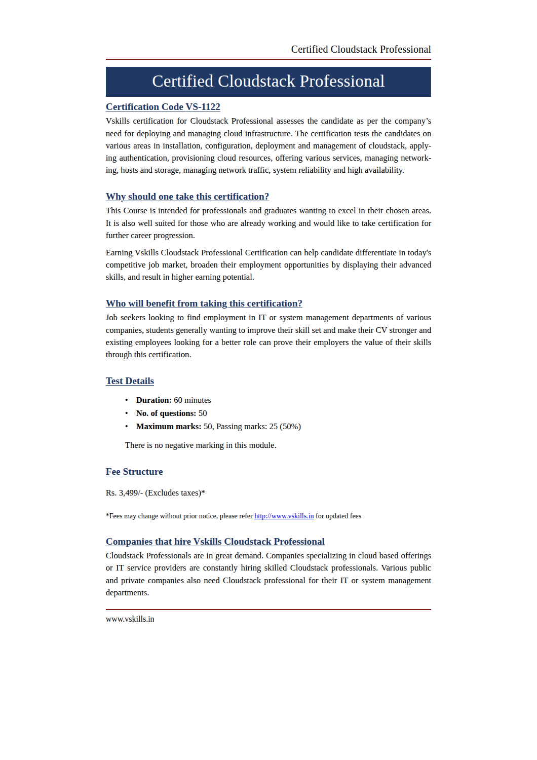Certified Cloudstack Professional
Certified Cloudstack Professional
Certification Code VS-1122
Vskills certification for Cloudstack Professional assesses the candidate as per the company’s need for deploying and managing cloud infrastructure. The certification tests the candidates on various areas in installation, configuration, deployment and management of cloudstack, applying authentication, provisioning cloud resources, offering various services, managing networking, hosts and storage, managing network traffic, system reliability and high availability.
Why should one take this certification?
This Course is intended for professionals and graduates wanting to excel in their chosen areas. It is also well suited for those who are already working and would like to take certification for further career progression.
Earning Vskills Cloudstack Professional Certification can help candidate differentiate in today's competitive job market, broaden their employment opportunities by displaying their advanced skills, and result in higher earning potential.
Who will benefit from taking this certification?
Job seekers looking to find employment in IT or system management departments of various companies, students generally wanting to improve their skill set and make their CV stronger and existing employees looking for a better role can prove their employers the value of their skills through this certification.
Test Details
Duration: 60 minutes
No. of questions: 50
Maximum marks: 50, Passing marks: 25 (50%)
There is no negative marking in this module.
Fee Structure
Rs. 3,499/- (Excludes taxes)*
*Fees may change without prior notice, please refer http://www.vskills.in for updated fees
Companies that hire Vskills Cloudstack Professional
Cloudstack Professionals are in great demand. Companies specializing in cloud based offerings or IT service providers are constantly hiring skilled Cloudstack professionals. Various public and private companies also need Cloudstack professional for their IT or system management departments.
www.vskills.in